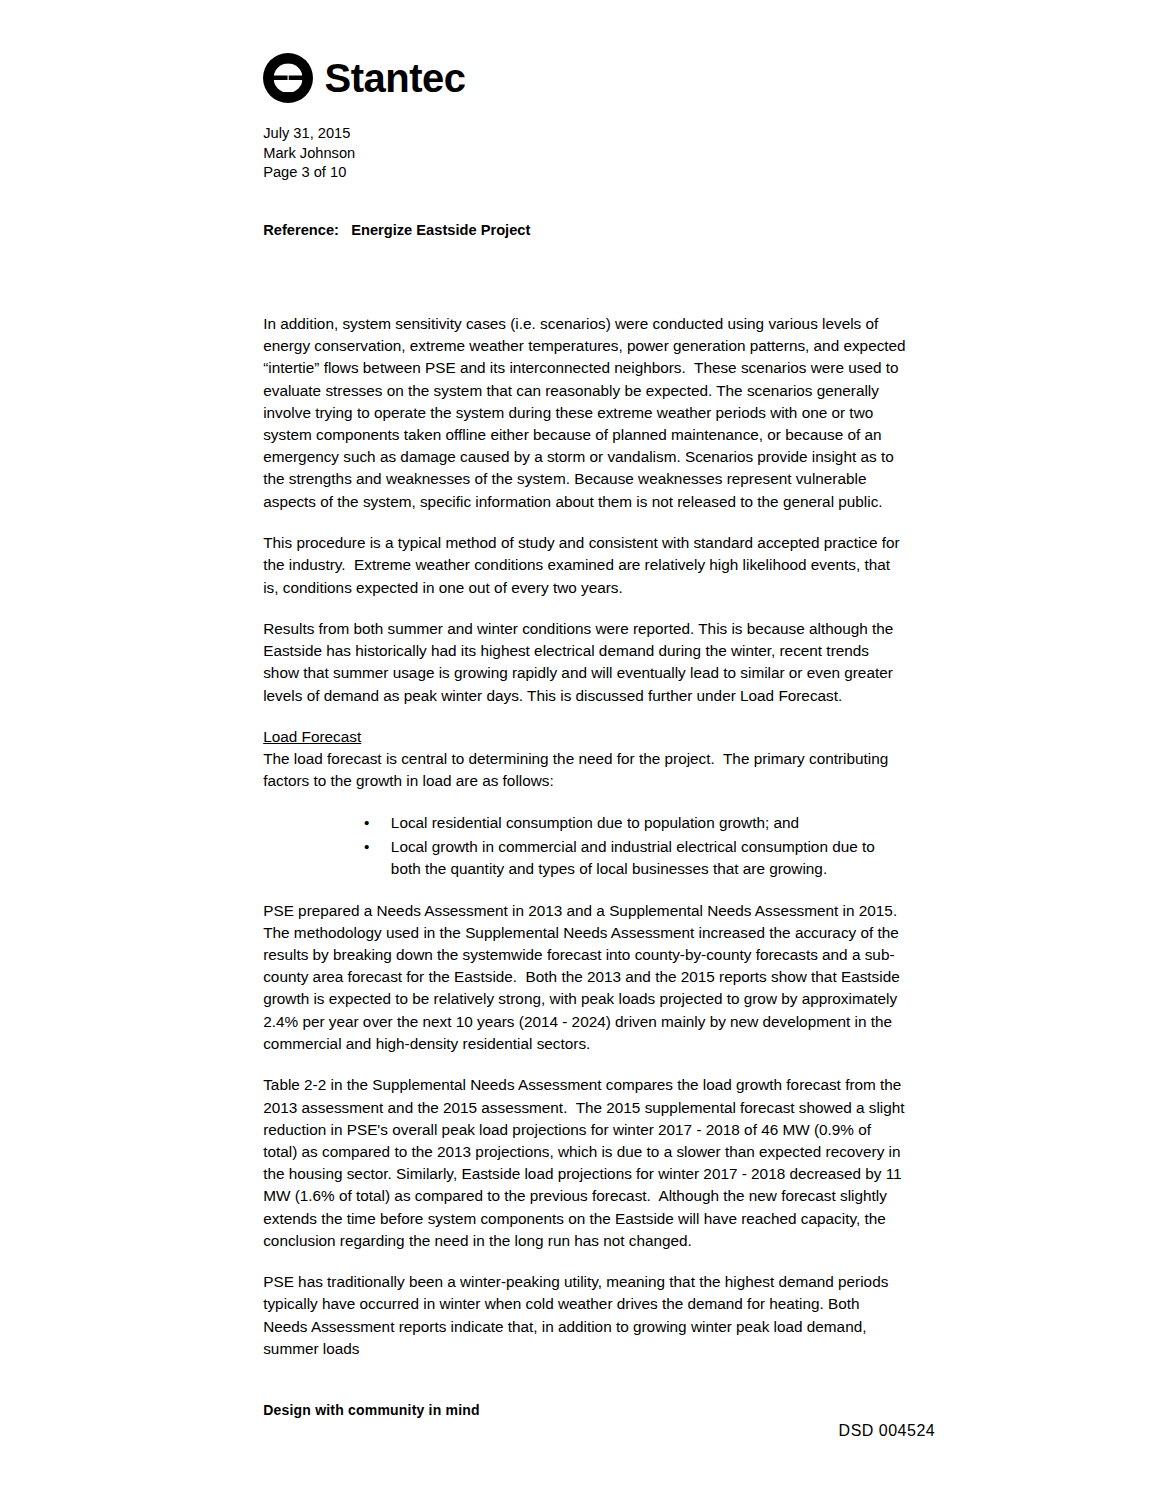Stantec
July 31, 2015
Mark Johnson
Page 3 of 10
Reference: Energize Eastside Project
In addition, system sensitivity cases (i.e. scenarios) were conducted using various levels of energy conservation, extreme weather temperatures, power generation patterns, and expected “intertie” flows between PSE and its interconnected neighbors. These scenarios were used to evaluate stresses on the system that can reasonably be expected. The scenarios generally involve trying to operate the system during these extreme weather periods with one or two system components taken offline either because of planned maintenance, or because of an emergency such as damage caused by a storm or vandalism. Scenarios provide insight as to the strengths and weaknesses of the system. Because weaknesses represent vulnerable aspects of the system, specific information about them is not released to the general public.
This procedure is a typical method of study and consistent with standard accepted practice for the industry. Extreme weather conditions examined are relatively high likelihood events, that is, conditions expected in one out of every two years.
Results from both summer and winter conditions were reported. This is because although the Eastside has historically had its highest electrical demand during the winter, recent trends show that summer usage is growing rapidly and will eventually lead to similar or even greater levels of demand as peak winter days. This is discussed further under Load Forecast.
Load Forecast
The load forecast is central to determining the need for the project. The primary contributing factors to the growth in load are as follows:
Local residential consumption due to population growth; and
Local growth in commercial and industrial electrical consumption due to both the quantity and types of local businesses that are growing.
PSE prepared a Needs Assessment in 2013 and a Supplemental Needs Assessment in 2015. The methodology used in the Supplemental Needs Assessment increased the accuracy of the results by breaking down the systemwide forecast into county-by-county forecasts and a sub-county area forecast for the Eastside. Both the 2013 and the 2015 reports show that Eastside growth is expected to be relatively strong, with peak loads projected to grow by approximately 2.4% per year over the next 10 years (2014 - 2024) driven mainly by new development in the commercial and high-density residential sectors.
Table 2-2 in the Supplemental Needs Assessment compares the load growth forecast from the 2013 assessment and the 2015 assessment. The 2015 supplemental forecast showed a slight reduction in PSE's overall peak load projections for winter 2017 - 2018 of 46 MW (0.9% of total) as compared to the 2013 projections, which is due to a slower than expected recovery in the housing sector. Similarly, Eastside load projections for winter 2017 - 2018 decreased by 11 MW (1.6% of total) as compared to the previous forecast. Although the new forecast slightly extends the time before system components on the Eastside will have reached capacity, the conclusion regarding the need in the long run has not changed.
PSE has traditionally been a winter-peaking utility, meaning that the highest demand periods typically have occurred in winter when cold weather drives the demand for heating. Both Needs Assessment reports indicate that, in addition to growing winter peak load demand, summer loads
Design with community in mind
DSD 004524